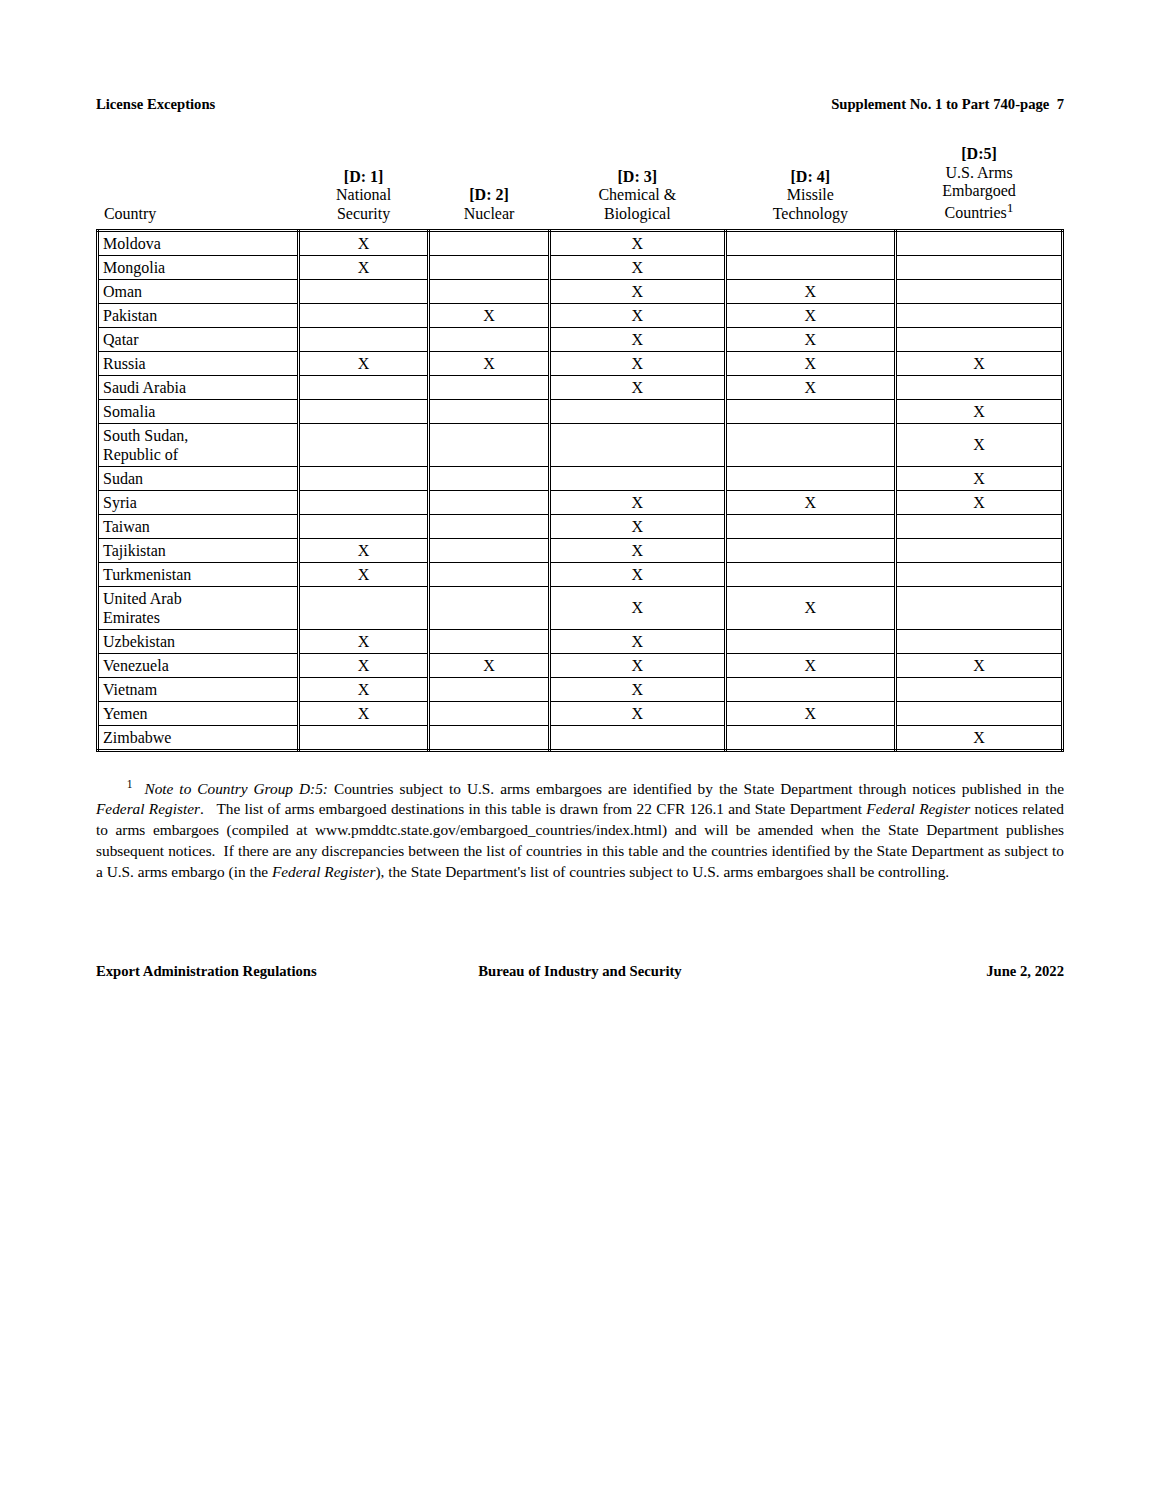License Exceptions
Supplement No. 1 to Part 740-page 7
| Country | [D: 1] National Security | [D: 2] Nuclear | [D: 3] Chemical & Biological | [D: 4] Missile Technology | [D:5] U.S. Arms Embargoed Countries 1 |
| --- | --- | --- | --- | --- | --- |
| Moldova | X | | X | | |
| Mongolia | X | | X | | |
| Oman | | | X | X | |
| Pakistan | | X | X | X | |
| Qatar | | | X | X | |
| Russia | X | X | X | X | X |
| Saudi Arabia | | | X | X | |
| Somalia | | | | | X |
| South Sudan, Republic of | | | | | X |
| Sudan | | | | | X |
| Syria | | | X | X | X |
| Taiwan | | | X | | |
| Tajikistan | X | | X | | |
| Turkmenistan | X | | X | | |
| United Arab Emirates | | | X | X | |
| Uzbekistan | X | | X | | |
| Venezuela | X | X | X | X | X |
| Vietnam | X | | X | | |
| Yemen | X | | X | X | |
| Zimbabwe | | | | | X |
1 Note to Country Group D:5: Countries subject to U.S. arms embargoes are identified by the State Department through notices published in the Federal Register. The list of arms embargoed destinations in this table is drawn from 22 CFR 126.1 and State Department Federal Register notices related to arms embargoes (compiled at www.pmddtc.state.gov/embargoed_countries/index.html) and will be amended when the State Department publishes subsequent notices. If there are any discrepancies between the list of countries in this table and the countries identified by the State Department as subject to a U.S. arms embargo (in the Federal Register), the State Department's list of countries subject to U.S. arms embargoes shall be controlling.
Export Administration Regulations
Bureau of Industry and Security
June 2, 2022